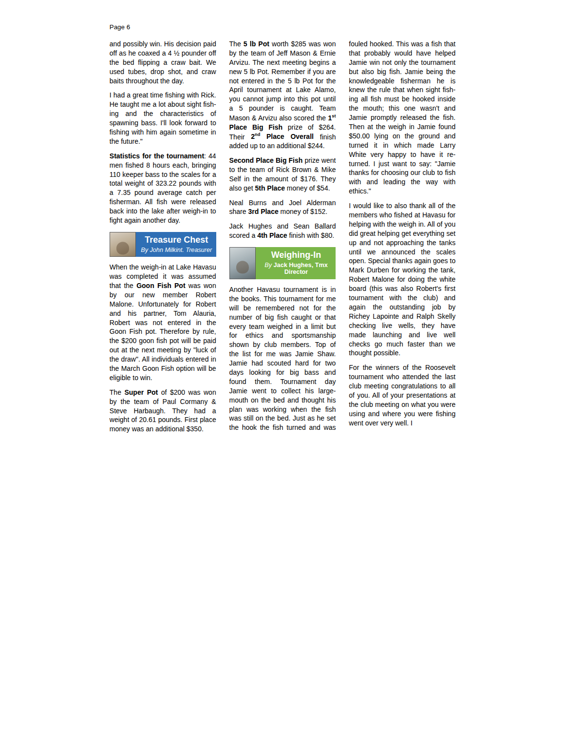Page 6
and possibly win. His decision paid off as he coaxed a 4 ½ pounder off the bed flipping a craw bait. We used tubes, drop shot, and craw baits throughout the day.
I had a great time fishing with Rick. He taught me a lot about sight fishing and the characteristics of spawning bass. I'll look forward to fishing with him again sometime in the future."
Statistics for the tournament: 44 men fished 8 hours each, bringing 110 keeper bass to the scales for a total weight of 323.22 pounds with a 7.35 pound average catch per fisherman. All fish were released back into the lake after weigh-in to fight again another day.
Treasure Chest By John Milkint. Treasurer
When the weigh-in at Lake Havasu was completed it was assumed that the Goon Fish Pot was won by our new member Robert Malone. Unfortunately for Robert and his partner, Tom Alauria, Robert was not entered in the Goon Fish pot. Therefore by rule, the $200 goon fish pot will be paid out at the next meeting by "luck of the draw". All individuals entered in the March Goon Fish option will be eligible to win.
The Super Pot of $200 was won by the team of Paul Cormany & Steve Harbaugh. They had a weight of 20.61 pounds. First place money was an additional $350.
The 5 lb Pot worth $285 was won by the team of Jeff Mason & Ernie Arvizu. The next meeting begins a new 5 lb Pot. Remember if you are not entered in the 5 lb Pot for the April tournament at Lake Alamo, you cannot jump into this pot until a 5 pounder is caught. Team Mason & Arvizu also scored the 1st Place Big Fish prize of $264. Their 2nd Place Overall finish added up to an additional $244.
Second Place Big Fish prize went to the team of Rick Brown & Mike Self in the amount of $176. They also get 5th Place money of $54.
Neal Burns and Joel Alderman share 3rd Place money of $152.
Jack Hughes and Sean Ballard scored a 4th Place finish with $80.
Weighing-In By Jack Hughes, Tmx Director
Another Havasu tournament is in the books. This tournament for me will be remembered not for the number of big fish caught or that every team weighed in a limit but for ethics and sportsmanship shown by club members. Top of the list for me was Jamie Shaw. Jamie had scouted hard for two days looking for big bass and found them. Tournament day Jamie went to collect his largemouth on the bed and thought his plan was working when the fish was still on the bed. Just as he set the hook the fish turned and was fouled hooked. This was a fish that that probably would have helped Jamie win not only the tournament but also big fish. Jamie being the knowledgeable fisherman he is knew the rule that when sight fishing all fish must be hooked inside the mouth; this one wasn't and Jamie promptly released the fish. Then at the weigh in Jamie found $50.00 lying on the ground and turned it in which made Larry White very happy to have it returned. I just want to say: "Jamie thanks for choosing our club to fish with and leading the way with ethics."
I would like to also thank all of the members who fished at Havasu for helping with the weigh in. All of you did great helping get everything set up and not approaching the tanks until we announced the scales open. Special thanks again goes to Mark Durben for working the tank, Robert Malone for doing the white board (this was also Robert's first tournament with the club) and again the outstanding job by Richey Lapointe and Ralph Skelly checking live wells, they have made launching and live well checks go much faster than we thought possible.
For the winners of the Roosevelt tournament who attended the last club meeting congratulations to all of you. All of your presentations at the club meeting on what you were using and where you were fishing went over very well. I